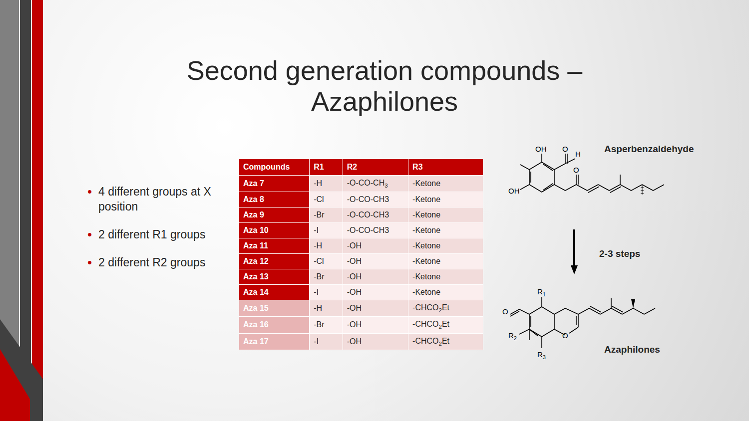Second generation compounds –
Azaphilones
4 different groups at X position
2 different R1 groups
2 different R2 groups
| Compounds | R1 | R2 | R3 |
| --- | --- | --- | --- |
| Aza 7 | -H | -O-CO-CH 3 | -Ketone |
| Aza 8 | -Cl | -O-CO-CH3 | -Ketone |
| Aza 9 | -Br | -O-CO-CH3 | -Ketone |
| Aza 10 | -I | -O-CO-CH3 | -Ketone |
| Aza 11 | -H | -OH | -Ketone |
| Aza 12 | -Cl | -OH | -Ketone |
| Aza 13 | -Br | -OH | -Ketone |
| Aza 14 | -I | -OH | -Ketone |
| Aza 15 | -H | -OH | -CHCO 2 Et |
| Aza 16 | -Br | -OH | -CHCO 2 Et |
| Aza 17 | -I | -OH | -CHCO 2 Et |
Asperbenzaldehyde 2-3 steps Azaphilones OH OH O H O O R1 R2 R3 O